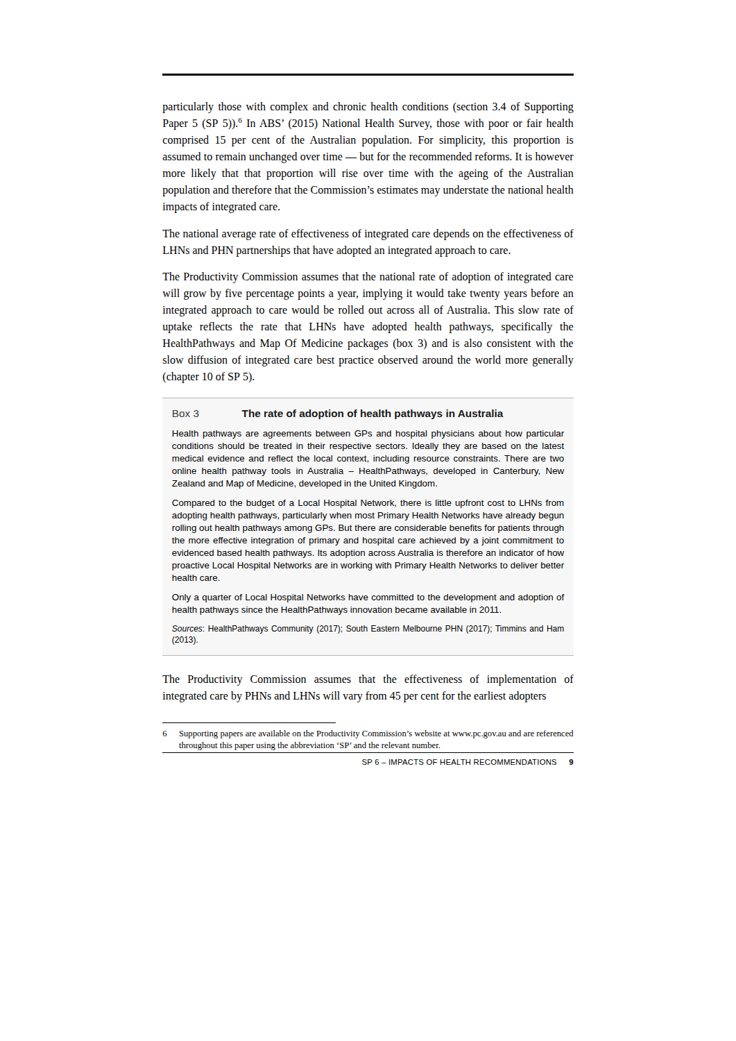particularly those with complex and chronic health conditions (section 3.4 of Supporting Paper 5 (SP 5)).6 In ABS’ (2015) National Health Survey, those with poor or fair health comprised 15 per cent of the Australian population. For simplicity, this proportion is assumed to remain unchanged over time — but for the recommended reforms. It is however more likely that that proportion will rise over time with the ageing of the Australian population and therefore that the Commission’s estimates may understate the national health impacts of integrated care.
The national average rate of effectiveness of integrated care depends on the effectiveness of LHNs and PHN partnerships that have adopted an integrated approach to care.
The Productivity Commission assumes that the national rate of adoption of integrated care will grow by five percentage points a year, implying it would take twenty years before an integrated approach to care would be rolled out across all of Australia. This slow rate of uptake reflects the rate that LHNs have adopted health pathways, specifically the HealthPathways and Map Of Medicine packages (box 3) and is also consistent with the slow diffusion of integrated care best practice observed around the world more generally (chapter 10 of SP 5).
Box 3 The rate of adoption of health pathways in Australia
Health pathways are agreements between GPs and hospital physicians about how particular conditions should be treated in their respective sectors. Ideally they are based on the latest medical evidence and reflect the local context, including resource constraints. There are two online health pathway tools in Australia – HealthPathways, developed in Canterbury, New Zealand and Map of Medicine, developed in the United Kingdom.
Compared to the budget of a Local Hospital Network, there is little upfront cost to LHNs from adopting health pathways, particularly when most Primary Health Networks have already begun rolling out health pathways among GPs. But there are considerable benefits for patients through the more effective integration of primary and hospital care achieved by a joint commitment to evidenced based health pathways. Its adoption across Australia is therefore an indicator of how proactive Local Hospital Networks are in working with Primary Health Networks to deliver better health care.
Only a quarter of Local Hospital Networks have committed to the development and adoption of health pathways since the HealthPathways innovation became available in 2011.
Sources: HealthPathways Community (2017); South Eastern Melbourne PHN (2017); Timmins and Ham (2013).
The Productivity Commission assumes that the effectiveness of implementation of integrated care by PHNs and LHNs will vary from 45 per cent for the earliest adopters
6 Supporting papers are available on the Productivity Commission’s website at www.pc.gov.au and are referenced throughout this paper using the abbreviation ‘SP’ and the relevant number.
SP 6 – IMPACTS OF HEALTH RECOMMENDATIONS9